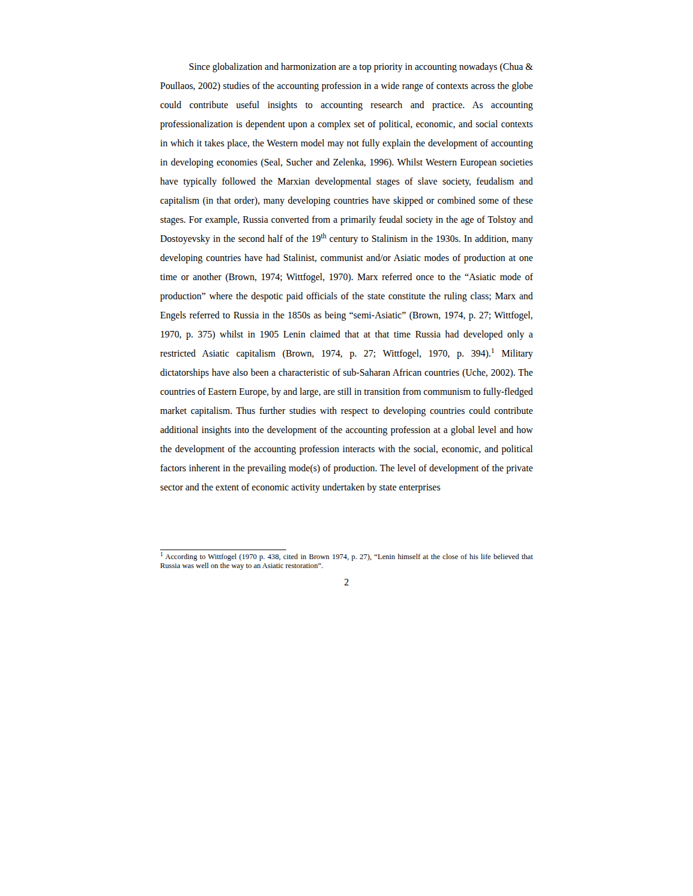Since globalization and harmonization are a top priority in accounting nowadays (Chua & Poullaos, 2002) studies of the accounting profession in a wide range of contexts across the globe could contribute useful insights to accounting research and practice. As accounting professionalization is dependent upon a complex set of political, economic, and social contexts in which it takes place, the Western model may not fully explain the development of accounting in developing economies (Seal, Sucher and Zelenka, 1996). Whilst Western European societies have typically followed the Marxian developmental stages of slave society, feudalism and capitalism (in that order), many developing countries have skipped or combined some of these stages. For example, Russia converted from a primarily feudal society in the age of Tolstoy and Dostoyevsky in the second half of the 19th century to Stalinism in the 1930s. In addition, many developing countries have had Stalinist, communist and/or Asiatic modes of production at one time or another (Brown, 1974; Wittfogel, 1970). Marx referred once to the “Asiatic mode of production” where the despotic paid officials of the state constitute the ruling class; Marx and Engels referred to Russia in the 1850s as being “semi-Asiatic” (Brown, 1974, p. 27; Wittfogel, 1970, p. 375) whilst in 1905 Lenin claimed that at that time Russia had developed only a restricted Asiatic capitalism (Brown, 1974, p. 27; Wittfogel, 1970, p. 394).1 Military dictatorships have also been a characteristic of sub-Saharan African countries (Uche, 2002). The countries of Eastern Europe, by and large, are still in transition from communism to fully-fledged market capitalism. Thus further studies with respect to developing countries could contribute additional insights into the development of the accounting profession at a global level and how the development of the accounting profession interacts with the social, economic, and political factors inherent in the prevailing mode(s) of production. The level of development of the private sector and the extent of economic activity undertaken by state enterprises
1 According to Wittfogel (1970 p. 438, cited in Brown 1974, p. 27), “Lenin himself at the close of his life believed that Russia was well on the way to an Asiatic restoration”.
2